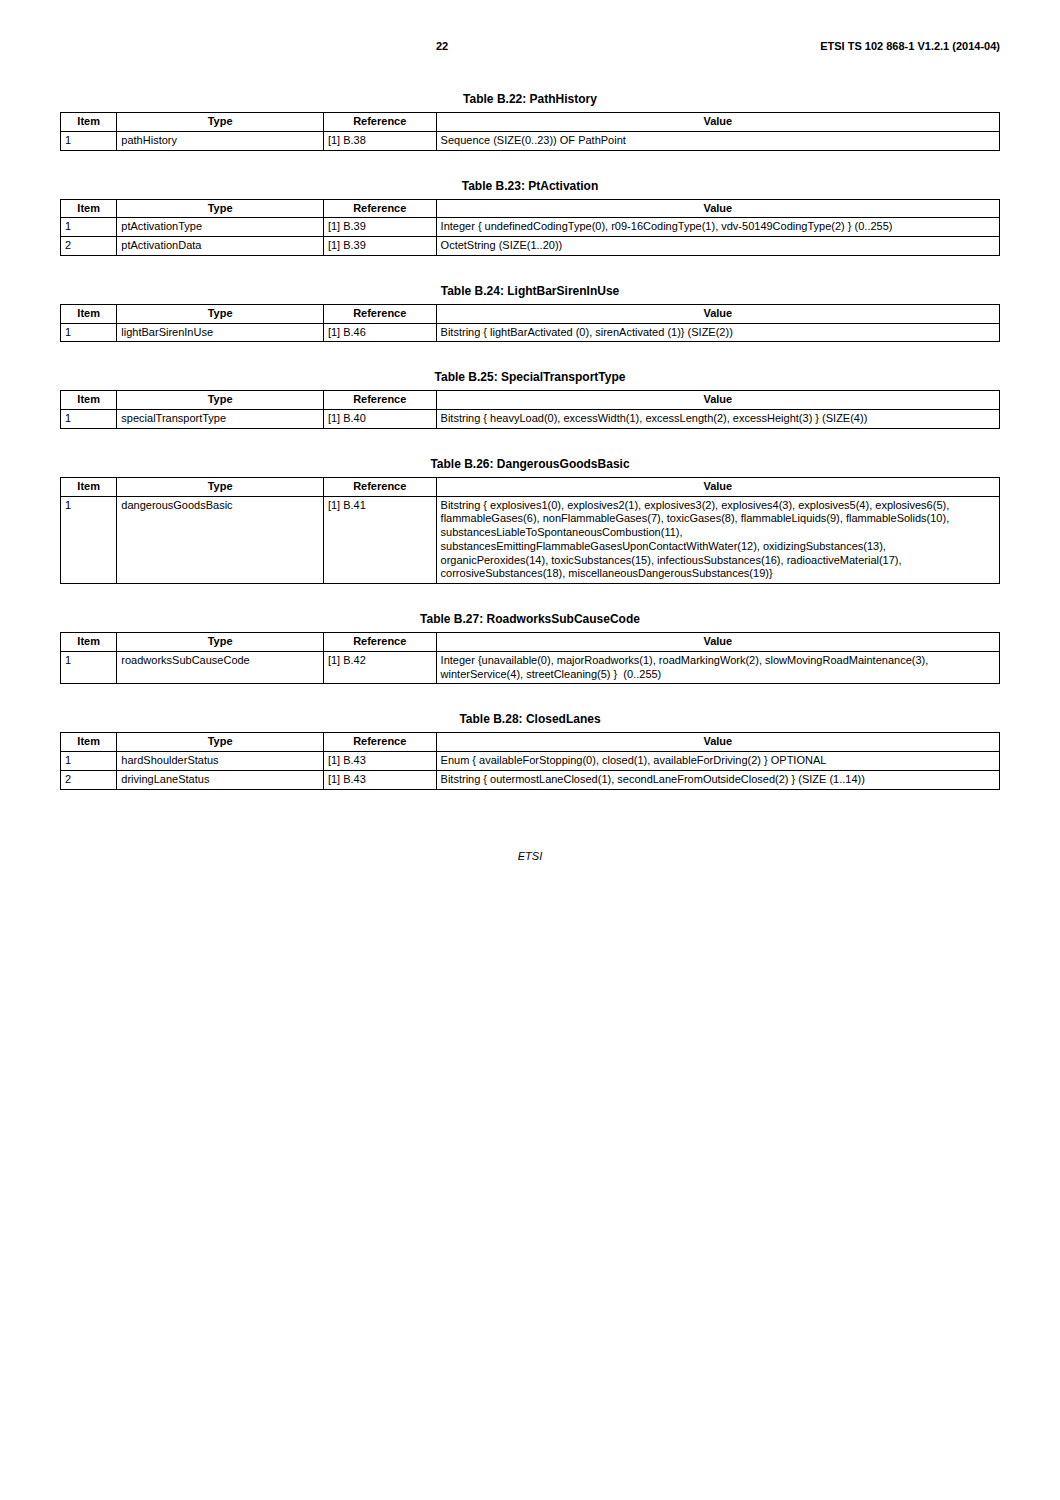22 ETSI TS 102 868-1 V1.2.1 (2014-04)
Table B.22: PathHistory
| Item | Type | Reference | Value |
| --- | --- | --- | --- |
| 1 | pathHistory | [1] B.38 | Sequence (SIZE(0..23)) OF PathPoint |
Table B.23: PtActivation
| Item | Type | Reference | Value |
| --- | --- | --- | --- |
| 1 | ptActivationType | [1] B.39 | Integer { undefinedCodingType(0), r09-16CodingType(1), vdv-50149CodingType(2) } (0..255) |
| 2 | ptActivationData | [1] B.39 | OctetString (SIZE(1..20)) |
Table B.24: LightBarSirenInUse
| Item | Type | Reference | Value |
| --- | --- | --- | --- |
| 1 | lightBarSirenInUse | [1] B.46 | Bitstring { lightBarActivated (0), sirenActivated (1)} (SIZE(2)) |
Table B.25: SpecialTransportType
| Item | Type | Reference | Value |
| --- | --- | --- | --- |
| 1 | specialTransportType | [1] B.40 | Bitstring { heavyLoad(0), excessWidth(1), excessLength(2), excessHeight(3) } (SIZE(4)) |
Table B.26: DangerousGoodsBasic
| Item | Type | Reference | Value |
| --- | --- | --- | --- |
| 1 | dangerousGoodsBasic | [1] B.41 | Bitstring { explosives1(0), explosives2(1), explosives3(2), explosives4(3), explosives5(4), explosives6(5), flammableGases(6), nonFlammableGases(7), toxicGases(8), flammableLiquids(9), flammableSolids(10), substancesLiableToSpontaneousCombustion(11), substancesEmittingFlammableGasesUponContactWithWater(12), oxidizingSubstances(13), organicPeroxides(14), toxicSubstances(15), infectiousSubstances(16), radioactiveMaterial(17), corrosiveSubstances(18), miscellaneousDangerousSubstances(19)} |
Table B.27: RoadworksSubCauseCode
| Item | Type | Reference | Value |
| --- | --- | --- | --- |
| 1 | roadworksSubCauseCode | [1] B.42 | Integer {unavailable(0), majorRoadworks(1), roadMarkingWork(2), slowMovingRoadMaintenance(3), winterService(4), streetCleaning(5) } (0..255) |
Table B.28: ClosedLanes
| Item | Type | Reference | Value |
| --- | --- | --- | --- |
| 1 | hardShoulderStatus | [1] B.43 | Enum { availableForStopping(0), closed(1), availableForDriving(2) } OPTIONAL |
| 2 | drivingLaneStatus | [1] B.43 | Bitstring { outermostLaneClosed(1), secondLaneFromOutsideClosed(2) } (SIZE (1..14)) |
ETSI